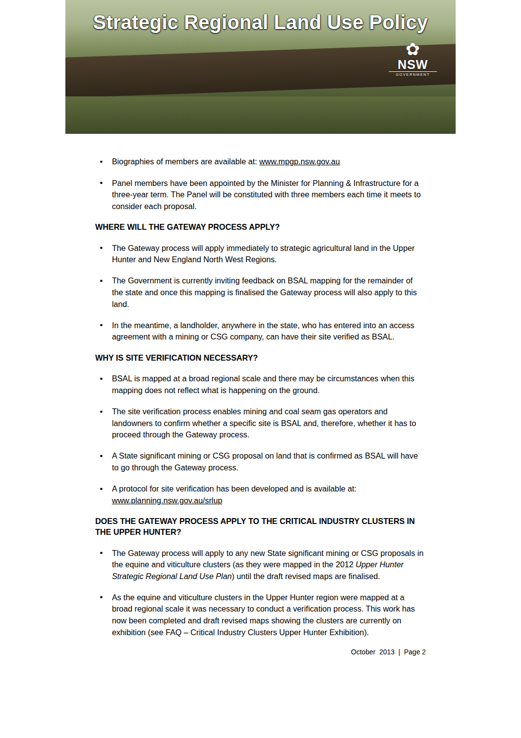Strategic Regional Land Use Policy
✿
NSW
GOVERNMENT
Biographies of members are available at: www.mpgp.nsw.gov.au
Panel members have been appointed by the Minister for Planning & Infrastructure for a three-year term. The Panel will be constituted with three members each time it meets to consider each proposal.
WHERE WILL THE GATEWAY PROCESS APPLY?
The Gateway process will apply immediately to strategic agricultural land in the Upper Hunter and New England North West Regions.
The Government is currently inviting feedback on BSAL mapping for the remainder of the state and once this mapping is finalised the Gateway process will also apply to this land.
In the meantime, a landholder, anywhere in the state, who has entered into an access agreement with a mining or CSG company, can have their site verified as BSAL.
WHY IS SITE VERIFICATION NECESSARY?
BSAL is mapped at a broad regional scale and there may be circumstances when this mapping does not reflect what is happening on the ground.
The site verification process enables mining and coal seam gas operators and landowners to confirm whether a specific site is BSAL and, therefore, whether it has to proceed through the Gateway process.
A State significant mining or CSG proposal on land that is confirmed as BSAL will have to go through the Gateway process.
A protocol for site verification has been developed and is available at:
www.planning.nsw.gov.au/srlup
DOES THE GATEWAY PROCESS APPLY TO THE CRITICAL INDUSTRY CLUSTERS IN THE UPPER HUNTER?
The Gateway process will apply to any new State significant mining or CSG proposals in the equine and viticulture clusters (as they were mapped in the 2012 Upper Hunter Strategic Regional Land Use Plan) until the draft revised maps are finalised.
As the equine and viticulture clusters in the Upper Hunter region were mapped at a broad regional scale it was necessary to conduct a verification process. This work has now been completed and draft revised maps showing the clusters are currently on exhibition (see FAQ – Critical Industry Clusters Upper Hunter Exhibition).
October 2013 | Page 2